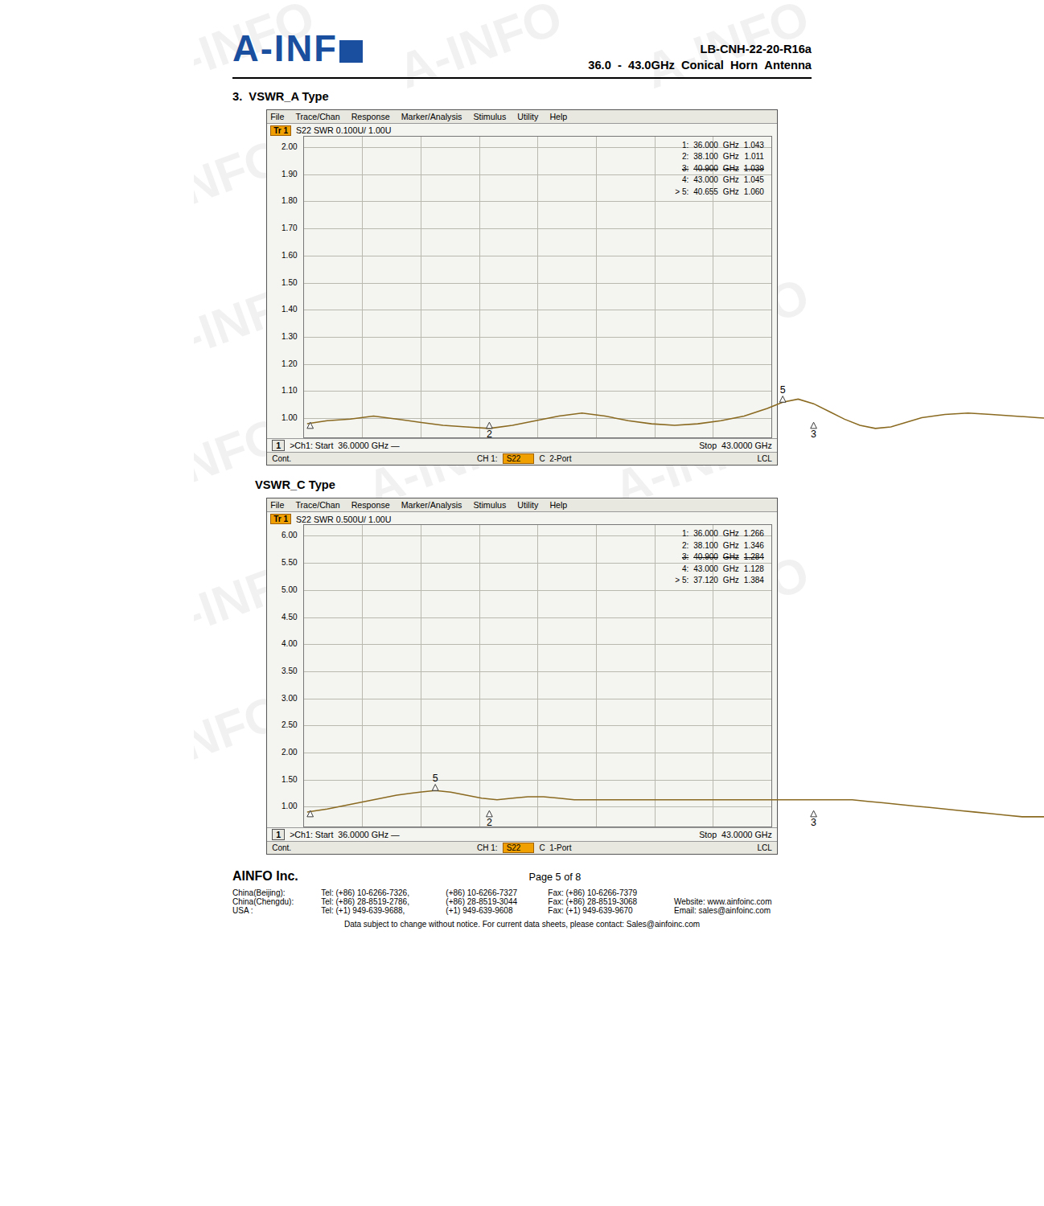A-INFO
A-INFO
A-INFO
A-INFO
A-INFO
A-INFO
A-INFO
A-INFO
A-INFO
A-INFO
A-INFO
A-INFO
A-INFO
A-INFO
A-INFO
A-INFO
A-INFO
A-INFO
A-INF
LB-CNH-22-20-R16a
36.0 - 43.0GHz Conical Horn Antenna
3. VSWR_A Type
File Trace/Chan Response Marker/Analysis Stimulus Utility Help
Tr 1 S22 SWR 0.100U/ 1.00U
2.00 1.90 1.80 1.70 1.60 1.50 1.40 1.30 1.20 1.10 1.00
| 1: | 36.000 | GHz | 1.043 |
| 2: | 38.100 | GHz | 1.011 |
| 3: | 40.900 | GHz | 1.039 |
| 4: | 43.000 | GHz | 1.045 |
| > 5: | 40.655 | GHz | 1.060 |
5 2 3
1 >Ch1: Start 36.0000 GHz —
Stop 43.0000 GHz
Cont.
CH 1: S22 C 2-Port
LCL
VSWR_C Type
File Trace/Chan Response Marker/Analysis Stimulus Utility Help
Tr 1 S22 SWR 0.500U/ 1.00U
6.00 5.50 5.00 4.50 4.00 3.50 3.00 2.50 2.00 1.50 1.00
| 1: | 36.000 | GHz | 1.266 |
| 2: | 38.100 | GHz | 1.346 |
| 3: | 40.900 | GHz | 1.284 |
| 4: | 43.000 | GHz | 1.128 |
| > 5: | 37.120 | GHz | 1.384 |
5 2 3
1 >Ch1: Start 36.0000 GHz —
Stop 43.0000 GHz
Cont.
CH 1: S22 C 1-Port
LCL
AINFO Inc.
Page 5 of 8
| China(Beijing): | Tel: (+86) 10-6266-7326, | (+86) 10-6266-7327 | Fax: (+86) 10-6266-7379 | |
| China(Chengdu): | Tel: (+86) 28-8519-2786, | (+86) 28-8519-3044 | Fax: (+86) 28-8519-3068 | Website: www.ainfoinc.com |
| USA : | Tel: (+1) 949-639-9688, | (+1) 949-639-9608 | Fax: (+1) 949-639-9670 | Email: sales@ainfoinc.com |
Data subject to change without notice. For current data sheets, please contact: Sales@ainfoinc.com